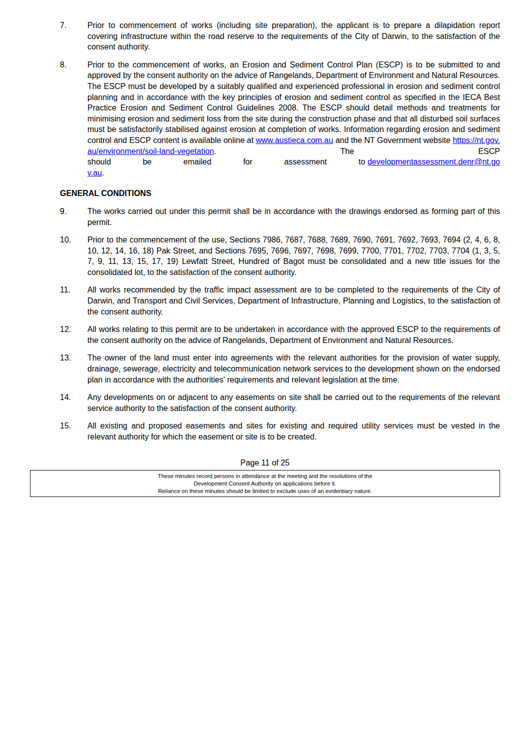7. Prior to commencement of works (including site preparation), the applicant is to prepare a dilapidation report covering infrastructure within the road reserve to the requirements of the City of Darwin, to the satisfaction of the consent authority.
8. Prior to the commencement of works, an Erosion and Sediment Control Plan (ESCP) is to be submitted to and approved by the consent authority on the advice of Rangelands, Department of Environment and Natural Resources. The ESCP must be developed by a suitably qualified and experienced professional in erosion and sediment control planning and in accordance with the key principles of erosion and sediment control as specified in the IECA Best Practice Erosion and Sediment Control Guidelines 2008. The ESCP should detail methods and treatments for minimising erosion and sediment loss from the site during the construction phase and that all disturbed soil surfaces must be satisfactorily stabilised against erosion at completion of works. Information regarding erosion and sediment control and ESCP content is available online at www.austieca.com.au and the NT Government website https://nt.gov.au/environment/soil-land-vegetation. The ESCP should be emailed for assessment to developmentassessment.denr@nt.gov.au.
GENERAL CONDITIONS
9. The works carried out under this permit shall be in accordance with the drawings endorsed as forming part of this permit.
10. Prior to the commencement of the use, Sections 7986, 7687, 7688, 7689, 7690, 7691, 7692, 7693, 7694 (2, 4, 6, 8, 10, 12, 14, 16, 18) Pak Street, and Sections 7695, 7696, 7697, 7698, 7699, 7700, 7701, 7702, 7703, 7704 (1, 3, 5, 7, 9, 11, 13, 15, 17, 19) Lewfatt Street, Hundred of Bagot must be consolidated and a new title issues for the consolidated lot, to the satisfaction of the consent authority.
11. All works recommended by the traffic impact assessment are to be completed to the requirements of the City of Darwin, and Transport and Civil Services, Department of Infrastructure, Planning and Logistics, to the satisfaction of the consent authority.
12. All works relating to this permit are to be undertaken in accordance with the approved ESCP to the requirements of the consent authority on the advice of Rangelands, Department of Environment and Natural Resources.
13. The owner of the land must enter into agreements with the relevant authorities for the provision of water supply, drainage, sewerage, electricity and telecommunication network services to the development shown on the endorsed plan in accordance with the authorities' requirements and relevant legislation at the time.
14. Any developments on or adjacent to any easements on site shall be carried out to the requirements of the relevant service authority to the satisfaction of the consent authority.
15. All existing and proposed easements and sites for existing and required utility services must be vested in the relevant authority for which the easement or site is to be created.
Page 11 of 25
These minutes record persons in attendance at the meeting and the resolutions of the
Development Consent Authority on applications before it.
Reliance on these minutes should be limited to exclude uses of an evidentiary nature.